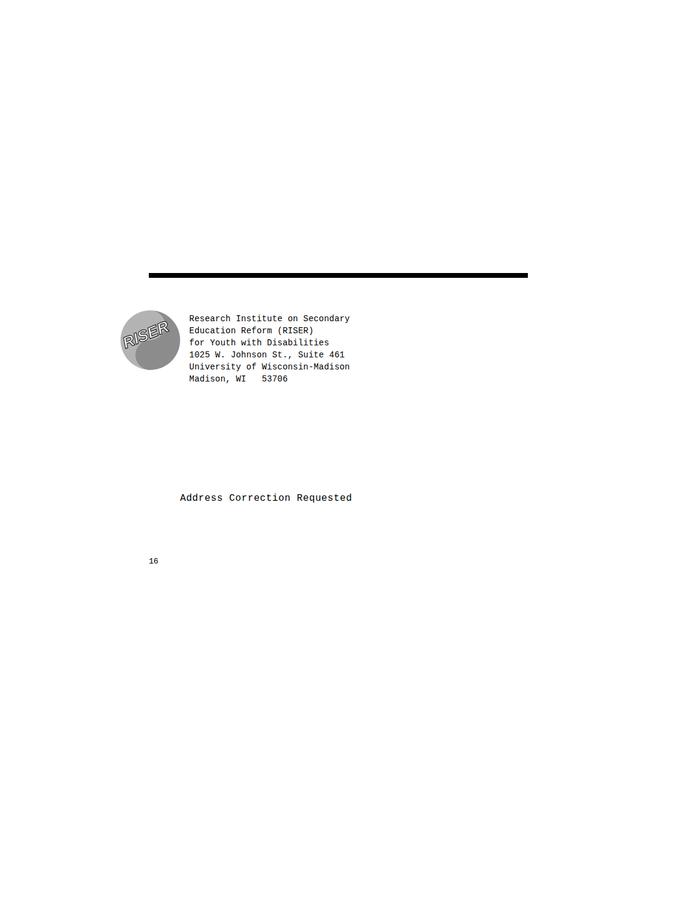RISER
Research Institute on Secondary
Education Reform (RISER)
for Youth with Disabilities
1025 W. Johnson St., Suite 461
University of Wisconsin-Madison
Madison, WI 53706
Address Correction Requested
16